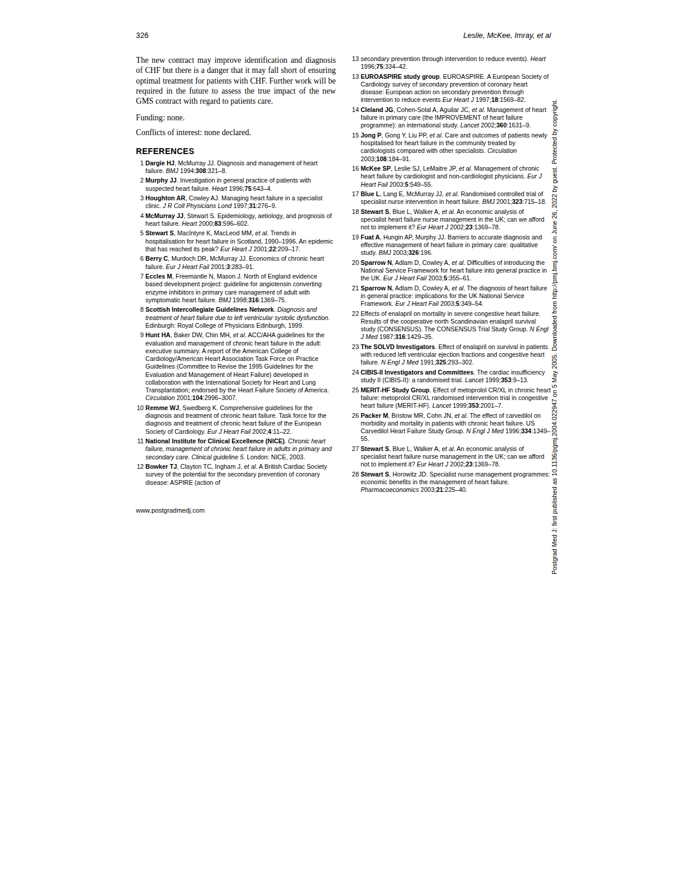326 Leslie, McKee, Imray, et al
The new contract may improve identification and diagnosis of CHF but there is a danger that it may fall short of ensuring optimal treatment for patients with CHF. Further work will be required in the future to assess the true impact of the new GMS contract with regard to patients care.
Funding: none.
Conflicts of interest: none declared.
REFERENCES
Dargie HJ, McMurray JJ. Diagnosis and management of heart failure. BMJ 1994;308:321–8.
Murphy JJ. Investigation in general practice of patients with suspected heart failure. Heart 1996;75:643–4.
Houghton AR, Cowley AJ. Managing heart failure in a specialist clinic. J R Coll Physicians Lond 1997;31:276–9.
McMurray JJ, Stewart S. Epidemiology, aetiology, and prognosis of heart failure. Heart 2000;83:596–602.
Stewart S, MacIntyre K, MacLeod MM, et al. Trends in hospitalisation for heart failure in Scotland, 1990–1996. An epidemic that has reached its peak? Eur Heart J 2001;22:209–17.
Berry C, Murdoch DR, McMurray JJ. Economics of chronic heart failure. Eur J Heart Fail 2001;3:283–91.
Eccles M, Freemantle N, Mason J. North of England evidence based development project: guideline for angiotensin converting enzyme inhibitors in primary care management of adult with symptomatic heart failure. BMJ 1998;316:1369–75.
Scottish Intercollegiate Guidelines Network. Diagnosis and treatment of heart failure due to left ventricular systolic dysfunction. Edinburgh: Royal College of Physicians Edinburgh, 1999.
Hunt HA, Baker DW, Chin MH, et al. ACC/AHA guidelines for the evaluation and management of chronic heart failure in the adult: executive summary. A report of the American College of Cardiology/American Heart Association Task Force on Practice Guidelines (Committee to Revise the 1995 Guidelines for the Evaluation and Management of Heart Failure) developed in collaboration with the International Society for Heart and Lung Transplantation; endorsed by the Heart Failure Society of America. Circulation 2001;104:2996–3007.
Remme WJ, Swedberg K. Comprehensive guidelines for the diagnosis and treatment of chronic heart failure. Task force for the diagnosis and treatment of chronic heart failure of the European Society of Cardiology. Eur J Heart Fail 2002;4:11–22.
National Institute for Clinical Excellence (NICE). Chronic heart failure, management of chronic heart failure in adults in primary and secondary care. Clinical guideline 5. London: NICE, 2003.
Bowker TJ, Clayton TC, Ingham J, et al. A British Cardiac Society survey of the potential for the secondary prevention of coronary disease: ASPIRE (action of
secondary prevention through intervention to reduce events). Heart 1996;75:334–42.
EUROASPIRE study group. EUROASPIRE. A European Society of Cardiology survey of secondary prevention of coronary heart disease: European action on secondary prevention through intervention to reduce events Eur Heart J 1997;18:1569–82.
Cleland JG, Cohen-Solal A, Aguilar JC, et al. Management of heart failure in primary care (the IMPROVEMENT of heart failure programme): an international study. Lancet 2002;360:1631–9.
Jong P, Gong Y, Liu PP, et al. Care and outcomes of patients newly hospitalised for heart failure in the community treated by cardiologists compared with other specialists. Circulation 2003;108:184–91.
McKee SP, Leslie SJ, LeMaitre JP, et al. Management of chronic heart failure by cardiologist and non-cardiologist physicians. Eur J Heart Fail 2003;5:549–55.
Blue L, Lang E, McMurray JJ, et al. Randomised controlled trial of specialist nurse intervention in heart failure. BMJ 2001;323:715–18.
Stewart S, Blue L, Walker A, et al. An economic analysis of specialist heart failure nurse management in the UK; can we afford not to implement it? Eur Heart J 2002;23:1369–78.
Fuat A, Hungin AP, Murphy JJ. Barriers to accurate diagnosis and effective management of heart failure in primary care: qualitative study. BMJ 2003;326:196.
Sparrow N, Adlam D, Cowley A, et al. Difficulties of introducing the National Service Framework for heart failure into general practice in the UK. Eur J Heart Fail 2003;5:355–61.
Sparrow N, Adlam D, Cowley A, et al. The diagnosis of heart failure in general practice: implications for the UK National Service Framework. Eur J Heart Fail 2003;5:349–54.
Effects of enalapril on mortality in severe congestive heart failure. Results of the cooperative north Scandinavian enalapril survival study (CONSENSUS). The CONSENSUS Trial Study Group. N Engl J Med 1987;316:1429–35.
The SOLVD Investigators. Effect of enalapril on survival in patients with reduced left ventricular ejection fractions and congestive heart failure. N Engl J Med 1991;325:293–302.
CIBIS-II Investigators and Committees. The cardiac insufficiency study II (CIBIS-II): a randomised trial. Lancet 1999;353:9–13.
MERIT-HF Study Group. Effect of metoprolol CR/XL in chronic heart failure: metoprolol CR/XL randomised intervention trial in congestive heart failure (MERIT-HF). Lancet 1999;353:2001–7.
Packer M, Bristow MR, Cohn JN, et al. The effect of carvedilol on morbidity and mortality in patients with chronic heart failure. US Carvedilol Heart Failure Study Group. N Engl J Med 1996;334:1349–55.
Stewart S, Blue L, Walker A, et al. An economic analysis of specialist heart failure nurse management in the UK; can we afford not to implement it? Eur Heart J 2002;23:1369–78.
Stewart S, Horowitz JD. Specialist nurse management programmes: economic benefits in the management of heart failure. Pharmacoeconomics 2003;21:225–40.
www.postgradmedj.com
Postgrad Med J: first published as 10.1136/pgmj.2004.022947 on 5 May 2005. Downloaded from http://pmj.bmj.com/ on June 26, 2022 by guest. Protected by copyright.